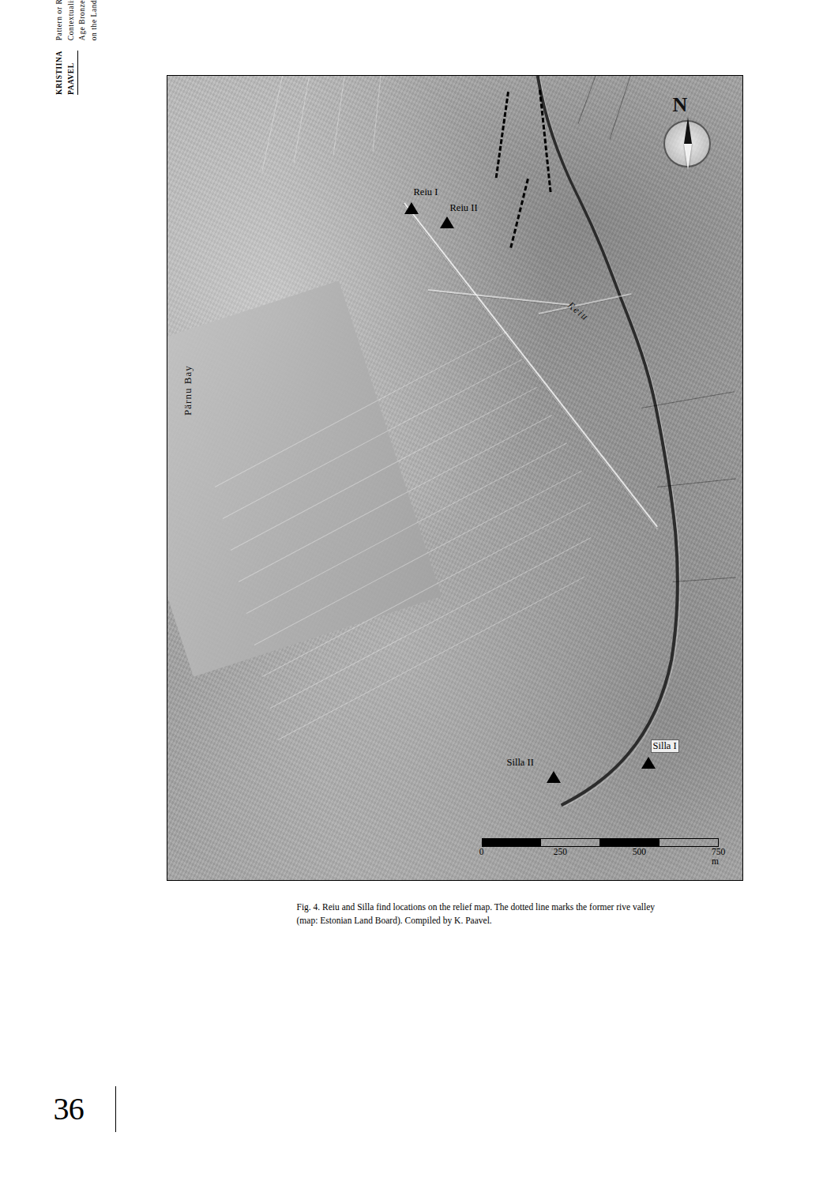KRISTIINA
PAAVEL Pattern or Random? Contextualising Estonian Bronze Age Bronze Stray Finds on the Landscape
Pärnu Bay
Reiu
Reiu I
Reiu II
Silla II
Silla I
N
0 250 500 750 m
Fig. 4. Reiu and Silla find locations on the relief map. The dotted line marks the former rive valley
(map: Estonian Land Board). Compiled by K. Paavel.
36